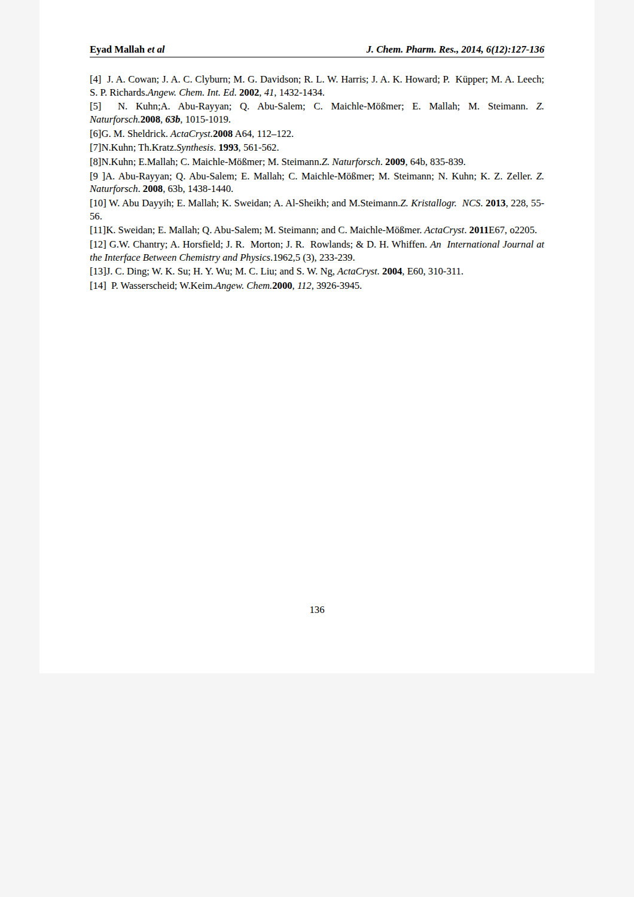Eyad Mallah et al J. Chem. Pharm. Res., 2014, 6(12):127-136
[4] J. A. Cowan; J. A. C. Clyburn; M. G. Davidson; R. L. W. Harris; J. A. K. Howard; P. Küpper; M. A. Leech; S. P. Richards.Angew. Chem. Int. Ed. 2002, 41, 1432-1434.
[5] N. Kuhn;A. Abu-Rayyan; Q. Abu-Salem; C. Maichle-Mößmer; E. Mallah; M. Steimann. Z. Naturforsch. 2008, 63b, 1015-1019.
[6]G. M. Sheldrick. ActaCryst. 2008 A64, 112–122.
[7]N.Kuhn; Th.Kratz.Synthesis. 1993, 561-562.
[8]N.Kuhn; E.Mallah; C. Maichle-Mößmer; M. Steimann.Z. Naturforsch. 2009, 64b, 835-839.
[9 ]A. Abu-Rayyan; Q. Abu-Salem; E. Mallah; C. Maichle-Mößmer; M. Steimann; N. Kuhn; K. Z. Zeller. Z. Naturforsch. 2008, 63b, 1438-1440.
[10] W. Abu Dayyih; E. Mallah; K. Sweidan; A. Al-Sheikh; and M.Steimann.Z. Kristallogr. NCS. 2013, 228, 55-56.
[11]K. Sweidan; E. Mallah; Q. Abu-Salem; M. Steimann; and C. Maichle-Mößmer. ActaCryst. 2011 E67, o2205.
[12] G.W. Chantry; A. Horsfield; J. R. Morton; J. R. Rowlands; & D. H. Whiffen. An International Journal at the Interface Between Chemistry and Physics.1962,5 (3), 233-239.
[13]J. C. Ding; W. K. Su; H. Y. Wu; M. C. Liu; and S. W. Ng, ActaCryst. 2004, E60, 310-311.
[14] P. Wasserscheid; W.Keim.Angew. Chem. 2000, 112, 3926-3945.
136